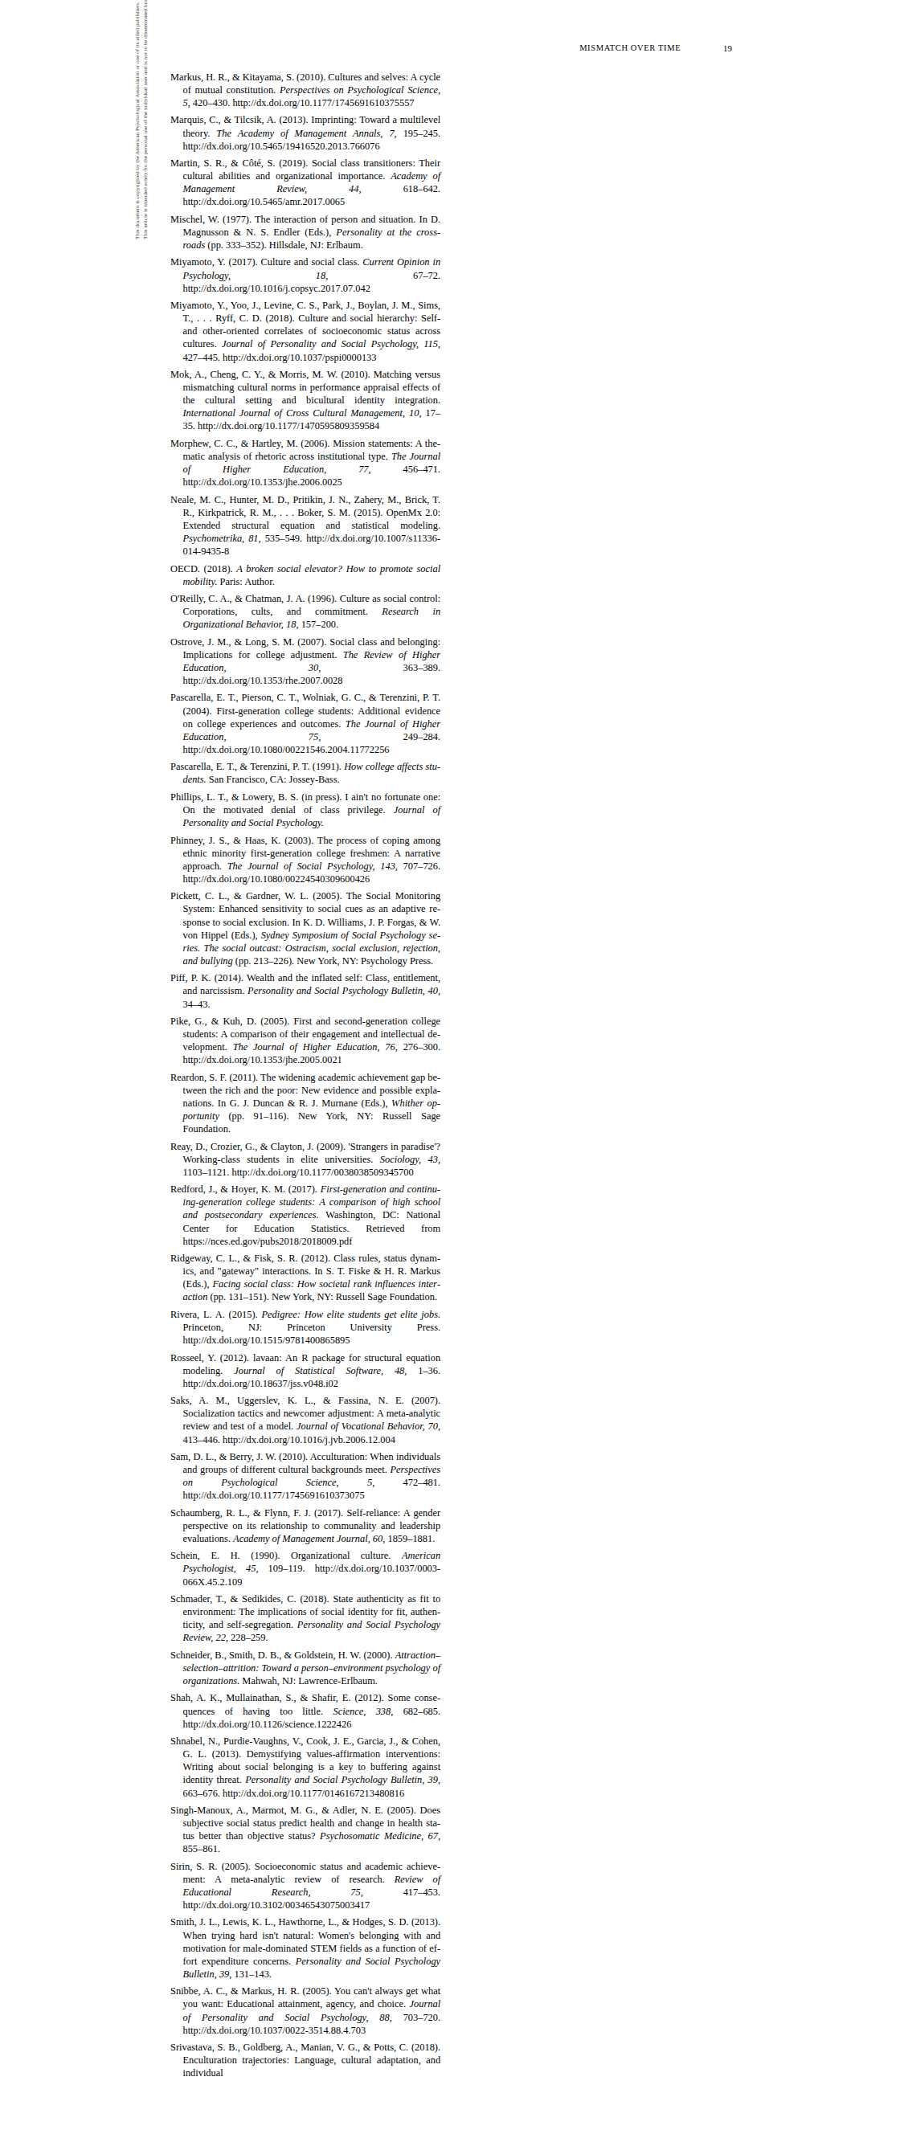This document is copyrighted by the American Psychological Association or one of its allied publishers. This article is intended solely for the personal use of the individual user and is not to be disseminated broadly.
19 MISMATCH OVER TIME
Markus, H. R., & Kitayama, S. (2010). Cultures and selves: A cycle of mutual constitution. Perspectives on Psychological Science, 5, 420–430. http://dx.doi.org/10.1177/1745691610375557
Marquis, C., & Tilcsik, A. (2013). Imprinting: Toward a multilevel theory. The Academy of Management Annals, 7, 195–245. http://dx.doi.org/10.5465/19416520.2013.766076
Martin, S. R., & Côté, S. (2019). Social class transitioners: Their cultural abilities and organizational importance. Academy of Management Review, 44, 618–642. http://dx.doi.org/10.5465/amr.2017.0065
Mischel, W. (1977). The interaction of person and situation. In D. Magnusson & N. S. Endler (Eds.), Personality at the cross-roads (pp. 333–352). Hillsdale, NJ: Erlbaum.
Miyamoto, Y. (2017). Culture and social class. Current Opinion in Psychology, 18, 67–72. http://dx.doi.org/10.1016/j.copsyc.2017.07.042
Miyamoto, Y., Yoo, J., Levine, C. S., Park, J., Boylan, J. M., Sims, T., . . . Ryff, C. D. (2018). Culture and social hierarchy: Self- and other-oriented correlates of socioeconomic status across cultures. Journal of Personality and Social Psychology, 115, 427–445. http://dx.doi.org/10.1037/pspi0000133
Mok, A., Cheng, C. Y., & Morris, M. W. (2010). Matching versus mismatching cultural norms in performance appraisal effects of the cultural setting and bicultural identity integration. International Journal of Cross Cultural Management, 10, 17–35. http://dx.doi.org/10.1177/1470595809359584
Morphew, C. C., & Hartley, M. (2006). Mission statements: A thematic analysis of rhetoric across institutional type. The Journal of Higher Education, 77, 456–471. http://dx.doi.org/10.1353/jhe.2006.0025
Neale, M. C., Hunter, M. D., Pritikin, J. N., Zahery, M., Brick, T. R., Kirkpatrick, R. M., . . . Boker, S. M. (2015). OpenMx 2.0: Extended structural equation and statistical modeling. Psychometrika, 81, 535–549. http://dx.doi.org/10.1007/s11336-014-9435-8
OECD. (2018). A broken social elevator? How to promote social mobility. Paris: Author.
O'Reilly, C. A., & Chatman, J. A. (1996). Culture as social control: Corporations, cults, and commitment. Research in Organizational Behavior, 18, 157–200.
Ostrove, J. M., & Long, S. M. (2007). Social class and belonging: Implications for college adjustment. The Review of Higher Education, 30, 363–389. http://dx.doi.org/10.1353/rhe.2007.0028
Pascarella, E. T., Pierson, C. T., Wolniak, G. C., & Terenzini, P. T. (2004). First-generation college students: Additional evidence on college experiences and outcomes. The Journal of Higher Education, 75, 249–284. http://dx.doi.org/10.1080/00221546.2004.11772256
Pascarella, E. T., & Terenzini, P. T. (1991). How college affects students. San Francisco, CA: Jossey-Bass.
Phillips, L. T., & Lowery, B. S. (in press). I ain't no fortunate one: On the motivated denial of class privilege. Journal of Personality and Social Psychology.
Phinney, J. S., & Haas, K. (2003). The process of coping among ethnic minority first-generation college freshmen: A narrative approach. The Journal of Social Psychology, 143, 707–726. http://dx.doi.org/10.1080/00224540309600426
Pickett, C. L., & Gardner, W. L. (2005). The Social Monitoring System: Enhanced sensitivity to social cues as an adaptive response to social exclusion. In K. D. Williams, J. P. Forgas, & W. von Hippel (Eds.), Sydney Symposium of Social Psychology series. The social outcast: Ostracism, social exclusion, rejection, and bullying (pp. 213–226). New York, NY: Psychology Press.
Piff, P. K. (2014). Wealth and the inflated self: Class, entitlement, and narcissism. Personality and Social Psychology Bulletin, 40, 34–43.
Pike, G., & Kuh, D. (2005). First and second-generation college students: A comparison of their engagement and intellectual development. The Journal of Higher Education, 76, 276–300. http://dx.doi.org/10.1353/jhe.2005.0021
Reardon, S. F. (2011). The widening academic achievement gap between the rich and the poor: New evidence and possible explanations. In G. J. Duncan & R. J. Murnane (Eds.), Whither opportunity (pp. 91–116). New York, NY: Russell Sage Foundation.
Reay, D., Crozier, G., & Clayton, J. (2009). 'Strangers in paradise'? Working-class students in elite universities. Sociology, 43, 1103–1121. http://dx.doi.org/10.1177/0038038509345700
Redford, J., & Hoyer, K. M. (2017). First-generation and continuing-generation college students: A comparison of high school and postsecondary experiences. Washington, DC: National Center for Education Statistics. Retrieved from https://nces.ed.gov/pubs2018/2018009.pdf
Ridgeway, C. L., & Fisk, S. R. (2012). Class rules, status dynamics, and "gateway" interactions. In S. T. Fiske & H. R. Markus (Eds.), Facing social class: How societal rank influences interaction (pp. 131–151). New York, NY: Russell Sage Foundation.
Rivera, L. A. (2015). Pedigree: How elite students get elite jobs. Princeton, NJ: Princeton University Press. http://dx.doi.org/10.1515/9781400865895
Rosseel, Y. (2012). lavaan: An R package for structural equation modeling. Journal of Statistical Software, 48, 1–36. http://dx.doi.org/10.18637/jss.v048.i02
Saks, A. M., Uggerslev, K. L., & Fassina, N. E. (2007). Socialization tactics and newcomer adjustment: A meta-analytic review and test of a model. Journal of Vocational Behavior, 70, 413–446. http://dx.doi.org/10.1016/j.jvb.2006.12.004
Sam, D. L., & Berry, J. W. (2010). Acculturation: When individuals and groups of different cultural backgrounds meet. Perspectives on Psychological Science, 5, 472–481. http://dx.doi.org/10.1177/1745691610373075
Schaumberg, R. L., & Flynn, F. J. (2017). Self-reliance: A gender perspective on its relationship to communality and leadership evaluations. Academy of Management Journal, 60, 1859–1881.
Schein, E. H. (1990). Organizational culture. American Psychologist, 45, 109–119. http://dx.doi.org/10.1037/0003-066X.45.2.109
Schmader, T., & Sedikides, C. (2018). State authenticity as fit to environment: The implications of social identity for fit, authenticity, and self-segregation. Personality and Social Psychology Review, 22, 228–259.
Schneider, B., Smith, D. B., & Goldstein, H. W. (2000). Attraction–selection–attrition: Toward a person–environment psychology of organizations. Mahwah, NJ: Lawrence-Erlbaum.
Shah, A. K., Mullainathan, S., & Shafir, E. (2012). Some consequences of having too little. Science, 338, 682–685. http://dx.doi.org/10.1126/science.1222426
Shnabel, N., Purdie-Vaughns, V., Cook, J. E., Garcia, J., & Cohen, G. L. (2013). Demystifying values-affirmation interventions: Writing about social belonging is a key to buffering against identity threat. Personality and Social Psychology Bulletin, 39, 663–676. http://dx.doi.org/10.1177/0146167213480816
Singh-Manoux, A., Marmot, M. G., & Adler, N. E. (2005). Does subjective social status predict health and change in health status better than objective status? Psychosomatic Medicine, 67, 855–861.
Sirin, S. R. (2005). Socioeconomic status and academic achievement: A meta-analytic review of research. Review of Educational Research, 75, 417–453. http://dx.doi.org/10.3102/00346543075003417
Smith, J. L., Lewis, K. L., Hawthorne, L., & Hodges, S. D. (2013). When trying hard isn't natural: Women's belonging with and motivation for male-dominated STEM fields as a function of effort expenditure concerns. Personality and Social Psychology Bulletin, 39, 131–143.
Snibbe, A. C., & Markus, H. R. (2005). You can't always get what you want: Educational attainment, agency, and choice. Journal of Personality and Social Psychology, 88, 703–720. http://dx.doi.org/10.1037/0022-3514.88.4.703
Srivastava, S. B., Goldberg, A., Manian, V. G., & Potts, C. (2018). Enculturation trajectories: Language, cultural adaptation, and individual